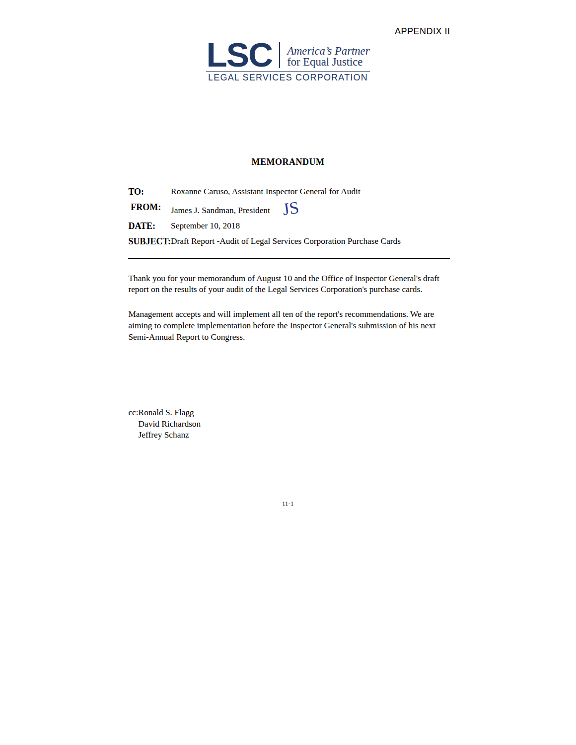APPENDIX II
LSC America’s Partner for Equal Justice
LEGAL SERVICES CORPORATION
MEMORANDUM
| TO: | Roxanne Caruso, Assistant Inspector General for Audit |
| FROM: | James J. Sandman, President JS |
| DATE: | September 10, 2018 |
| SUBJECT: | Draft Report -Audit of Legal Services Corporation Purchase Cards |
Thank you for your memorandum of August 10 and the Office of Inspector General's draft report on the results of your audit of the Legal Services Corporation's purchase cards.
Management accepts and will implement all ten of the report's recommendations. We are aiming to complete implementation before the Inspector General's submission of his next Semi-Annual Report to Congress.
| cc: | Ronald S. Flagg David Richardson Jeffrey Schanz |
11-1